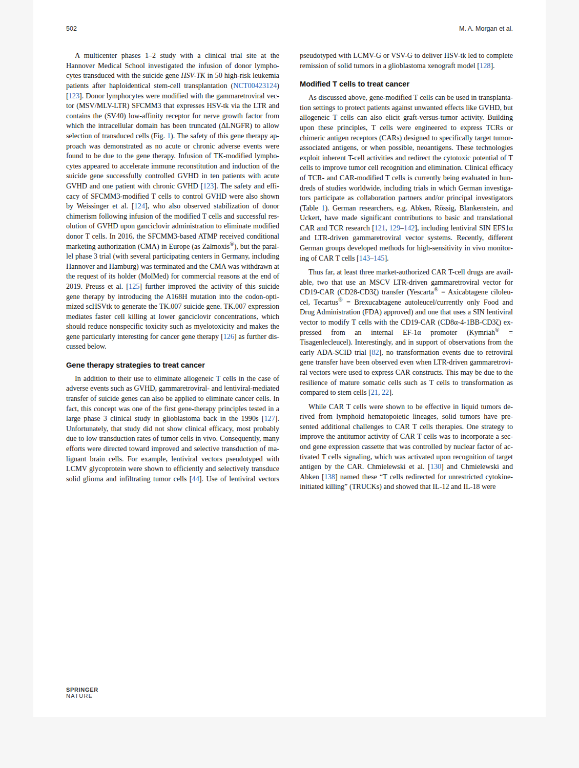502 M. A. Morgan et al.
A multicenter phases 1–2 study with a clinical trial site at the Hannover Medical School investigated the infusion of donor lymphocytes transduced with the suicide gene HSV-TK in 50 high-risk leukemia patients after haploidentical stem-cell transplantation (NCT00423124) [123]. Donor lymphocytes were modified with the gammaretroviral vector (MSV/MLV-LTR) SFCMM3 that expresses HSV-tk via the LTR and contains the (SV40) low-affinity receptor for nerve growth factor from which the intracellular domain has been truncated (ΔLNGFR) to allow selection of transduced cells (Fig. 1). The safety of this gene therapy approach was demonstrated as no acute or chronic adverse events were found to be due to the gene therapy. Infusion of TK-modified lymphocytes appeared to accelerate immune reconstitution and induction of the suicide gene successfully controlled GVHD in ten patients with acute GVHD and one patient with chronic GVHD [123]. The safety and efficacy of SFCMM3-modified T cells to control GVHD were also shown by Weissinger et al. [124], who also observed stabilization of donor chimerism following infusion of the modified T cells and successful resolution of GVHD upon ganciclovir administration to eliminate modified donor T cells. In 2016, the SFCMM3-based ATMP received conditional marketing authorization (CMA) in Europe (as Zalmoxis®), but the parallel phase 3 trial (with several participating centers in Germany, including Hannover and Hamburg) was terminated and the CMA was withdrawn at the request of its holder (MolMed) for commercial reasons at the end of 2019. Preuss et al. [125] further improved the activity of this suicide gene therapy by introducing the A168H mutation into the codon-optimized scHSVtk to generate the TK.007 suicide gene. TK.007 expression mediates faster cell killing at lower ganciclovir concentrations, which should reduce nonspecific toxicity such as myelotoxicity and makes the gene particularly interesting for cancer gene therapy [126] as further discussed below.
Gene therapy strategies to treat cancer
In addition to their use to eliminate allogeneic T cells in the case of adverse events such as GVHD, gammaretroviral- and lentiviral-mediated transfer of suicide genes can also be applied to eliminate cancer cells. In fact, this concept was one of the first gene-therapy principles tested in a large phase 3 clinical study in glioblastoma back in the 1990s [127]. Unfortunately, that study did not show clinical efficacy, most probably due to low transduction rates of tumor cells in vivo. Consequently, many efforts were directed toward improved and selective transduction of malignant brain cells. For example, lentiviral vectors pseudotyped with LCMV glycoprotein were shown to efficiently and selectively transduce solid glioma and infiltrating tumor cells [44]. Use of lentiviral vectors pseudotyped with LCMV-G or VSV-G to deliver HSV-tk led to complete remission of solid tumors in a glioblastoma xenograft model [128].
Modified T cells to treat cancer
As discussed above, gene-modified T cells can be used in transplantation settings to protect patients against unwanted effects like GVHD, but allogeneic T cells can also elicit graft-versus-tumor activity. Building upon these principles, T cells were engineered to express TCRs or chimeric antigen receptors (CARs) designed to specifically target tumor-associated antigens, or when possible, neoantigens. These technologies exploit inherent T-cell activities and redirect the cytotoxic potential of T cells to improve tumor cell recognition and elimination. Clinical efficacy of TCR- and CAR-modified T cells is currently being evaluated in hundreds of studies worldwide, including trials in which German investigators participate as collaboration partners and/or principal investigators (Table 1). German researchers, e.g. Abken, Rössig, Blankenstein, and Uckert, have made significant contributions to basic and translational CAR and TCR research [121, 129–142], including lentiviral SIN EFS1α and LTR-driven gammaretroviral vector systems. Recently, different German groups developed methods for high-sensitivity in vivo monitoring of CAR T cells [143–145].
Thus far, at least three market-authorized CAR T-cell drugs are available, two that use an MSCV LTR-driven gammaretroviral vector for CD19-CAR (CD28-CD3ζ) transfer (Yescarta® = Axicabtagene ciloleucel, Tecartus® = Brexucabtagene autoleucel/currently only Food and Drug Administration (FDA) approved) and one that uses a SIN lentiviral vector to modify T cells with the CD19-CAR (CD8α-4-1BB-CD3ζ) expressed from an internal EF-1α promoter (Kymriah® = Tisagenlecleucel). Interestingly, and in support of observations from the early ADA-SCID trial [82], no transformation events due to retroviral gene transfer have been observed even when LTR-driven gammaretroviral vectors were used to express CAR constructs. This may be due to the resilience of mature somatic cells such as T cells to transformation as compared to stem cells [21, 22].
While CAR T cells were shown to be effective in liquid tumors derived from lymphoid hematopoietic lineages, solid tumors have presented additional challenges to CAR T cells therapies. One strategy to improve the antitumor activity of CAR T cells was to incorporate a second gene expression cassette that was controlled by nuclear factor of activated T cells signaling, which was activated upon recognition of target antigen by the CAR. Chmielewski et al. [130] and Chmielewski and Abken [138] named these “T cells redirected for unrestricted cytokine-initiated killing” (TRUCKs) and showed that IL-12 and IL-18 were
SPRINGER NATURE